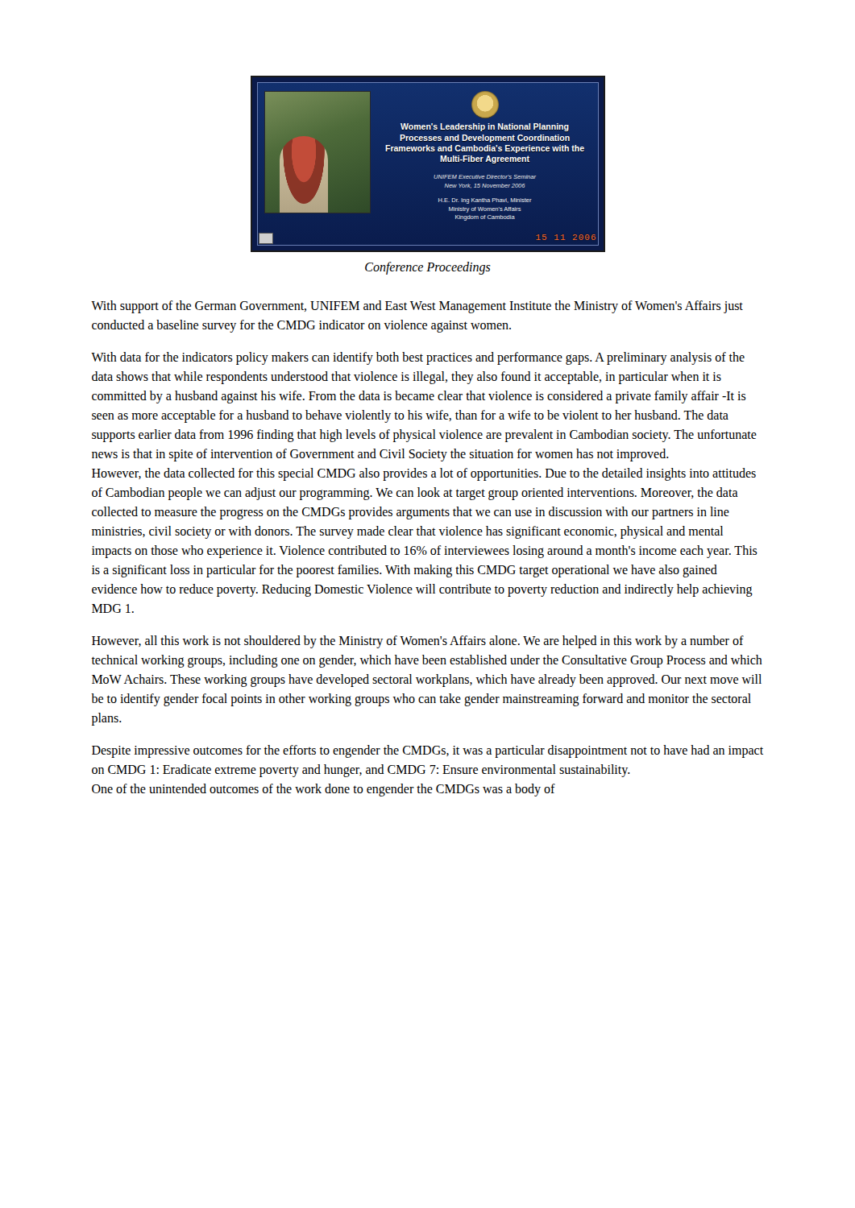Women's Leadership in National Planning Processes and Development Coordination Frameworks and Cambodia's Experience with the Multi-Fiber Agreement
UNIFEM Executive Director's Seminar
New York, 15 November 2006
H.E. Dr. Ing Kantha Phavi, Minister
Ministry of Women's Affairs
Kingdom of Cambodia
15 11 2006
Conference Proceedings
With support of the German Government, UNIFEM and East West Management Institute the Ministry of Women's Affairs just conducted a baseline survey for the CMDG indicator on violence against women.
With data for the indicators policy makers can identify both best practices and performance gaps. A preliminary analysis of the data shows that while respondents understood that violence is illegal, they also found it acceptable, in particular when it is committed by a husband against his wife. From the data is became clear that violence is considered a private family affair -It is seen as more acceptable for a husband to behave violently to his wife, than for a wife to be violent to her husband. The data supports earlier data from 1996 finding that high levels of physical violence are prevalent in Cambodian society. The unfortunate news is that in spite of intervention of Government and Civil Society the situation for women has not improved.
However, the data collected for this special CMDG also provides a lot of opportunities. Due to the detailed insights into attitudes of Cambodian people we can adjust our programming. We can look at target group oriented interventions. Moreover, the data collected to measure the progress on the CMDGs provides arguments that we can use in discussion with our partners in line ministries, civil society or with donors. The survey made clear that violence has significant economic, physical and mental impacts on those who experience it. Violence contributed to 16% of interviewees losing around a month's income each year. This is a significant loss in particular for the poorest families. With making this CMDG target operational we have also gained evidence how to reduce poverty. Reducing Domestic Violence will contribute to poverty reduction and indirectly help achieving MDG 1.
However, all this work is not shouldered by the Ministry of Women's Affairs alone. We are helped in this work by a number of technical working groups, including one on gender, which have been established under the Consultative Group Process and which MoW Achairs. These working groups have developed sectoral workplans, which have already been approved. Our next move will be to identify gender focal points in other working groups who can take gender mainstreaming forward and monitor the sectoral plans.
Despite impressive outcomes for the efforts to engender the CMDGs, it was a particular disappointment not to have had an impact on CMDG 1: Eradicate extreme poverty and hunger, and CMDG 7: Ensure environmental sustainability.
One of the unintended outcomes of the work done to engender the CMDGs was a body of